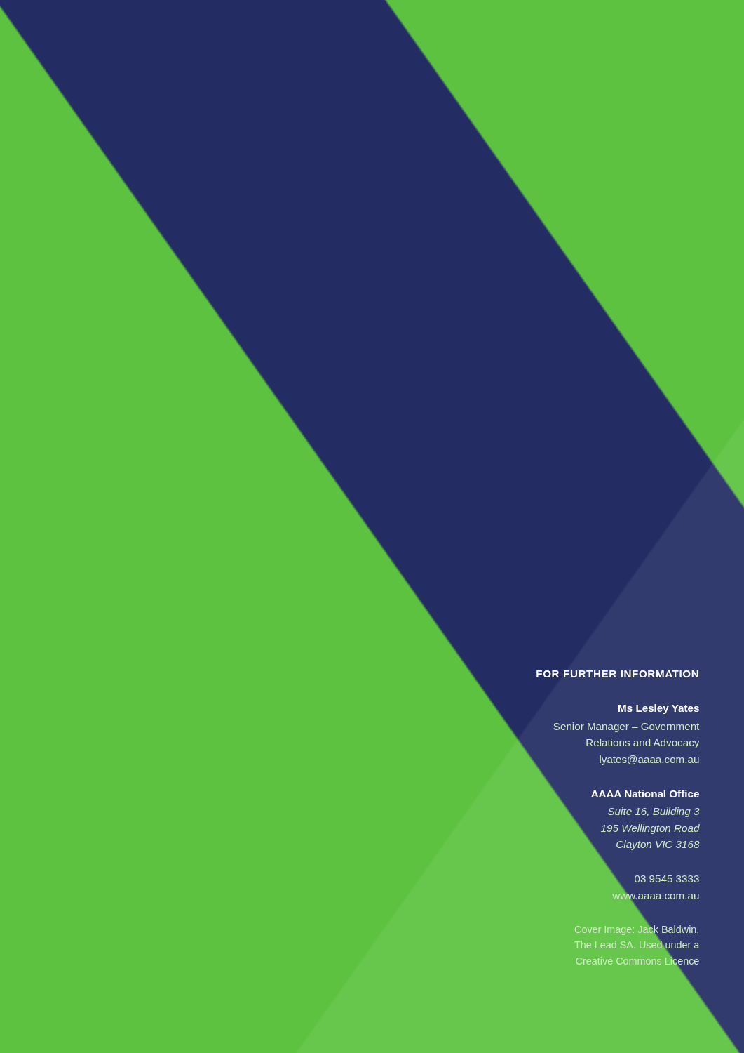For further information
Ms Lesley Yates
Senior Manager – Government
Relations and Advocacy
lyates@aaaa.com.au
AAAA National Office
Suite 16, Building 3
195 Wellington Road
Clayton VIC 3168
03 9545 3333
www.aaaa.com.au
Cover Image: Jack Baldwin,
The Lead SA. Used under a
Creative Commons Licence